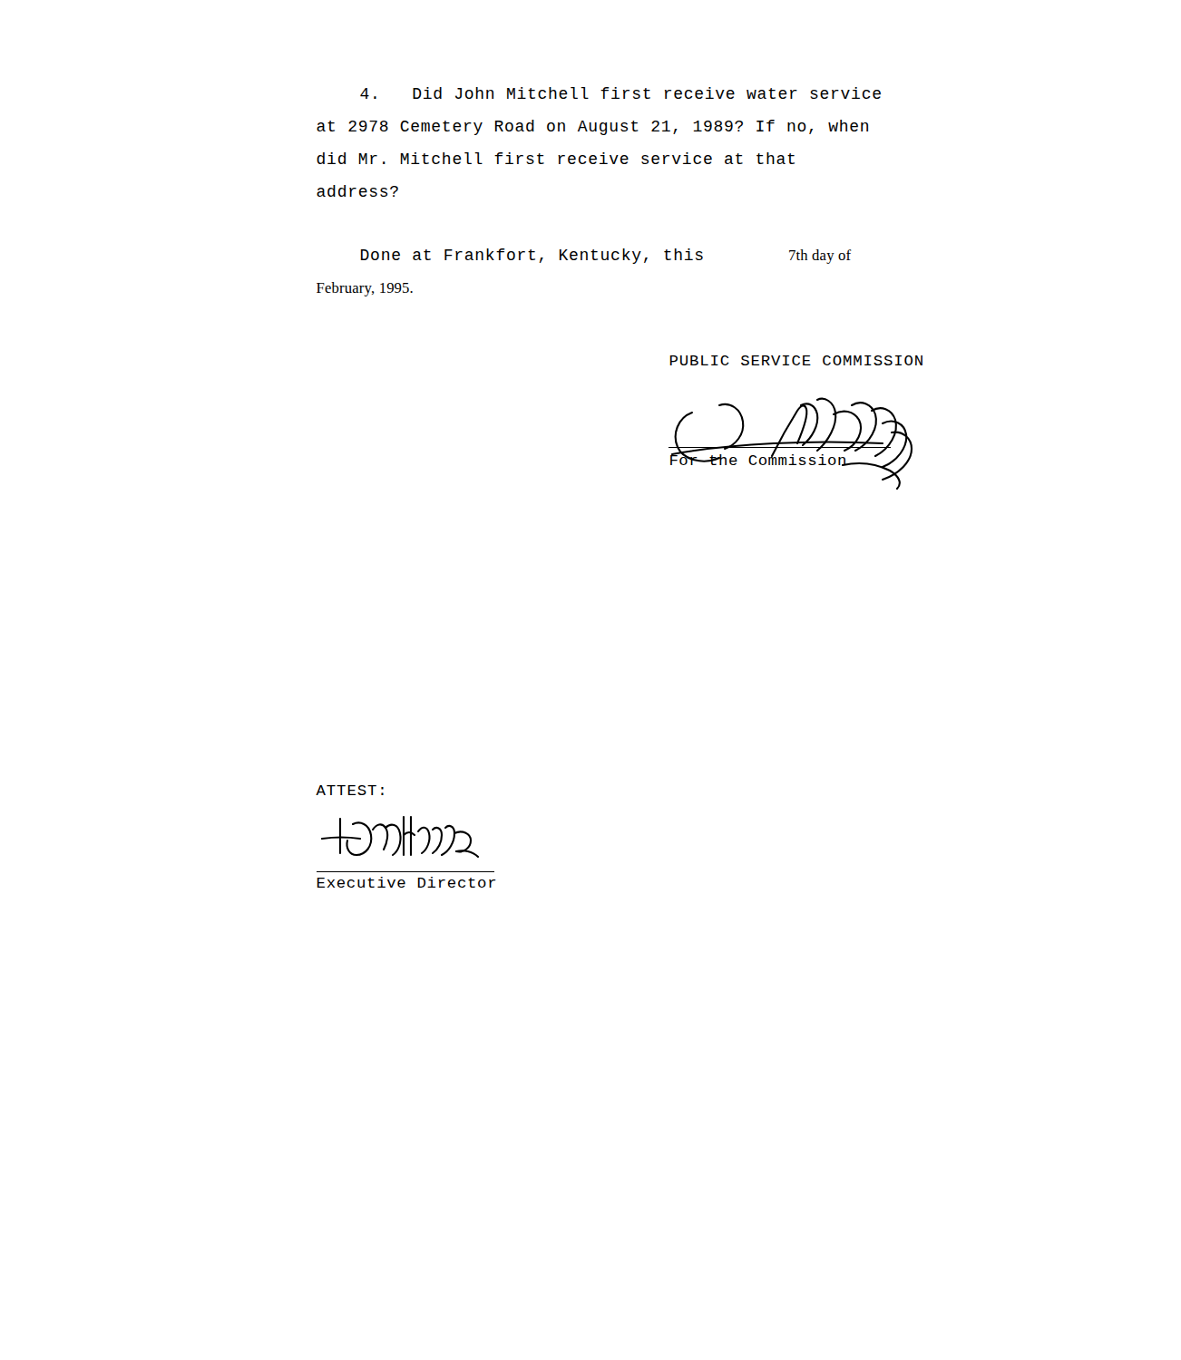4. Did John Mitchell first receive water service at 2978 Cemetery Road on August 21, 1989? If no, when did Mr. Mitchell first receive service at that address?
Done at Frankfort, Kentucky, this 7th day of February, 1995.
PUBLIC SERVICE COMMISSION
For the Commission
ATTEST:
Executive Director